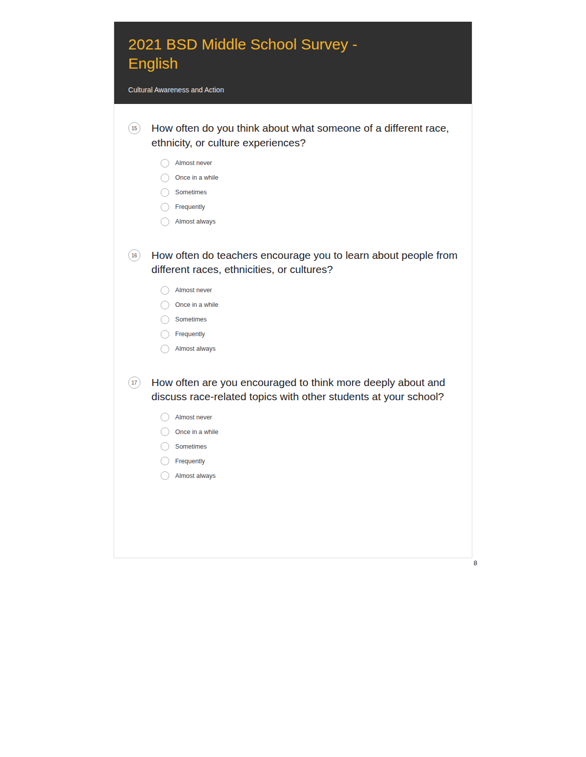2021 BSD Middle School Survey -
English
Cultural Awareness and Action
15
How often do you think about what someone of a different race, ethnicity, or culture experiences?
Almost never
Once in a while
Sometimes
Frequently
Almost always
16
How often do teachers encourage you to learn about people from different races, ethnicities, or cultures?
Almost never
Once in a while
Sometimes
Frequently
Almost always
17
How often are you encouraged to think more deeply about and discuss race-related topics with other students at your school?
Almost never
Once in a while
Sometimes
Frequently
Almost always
8